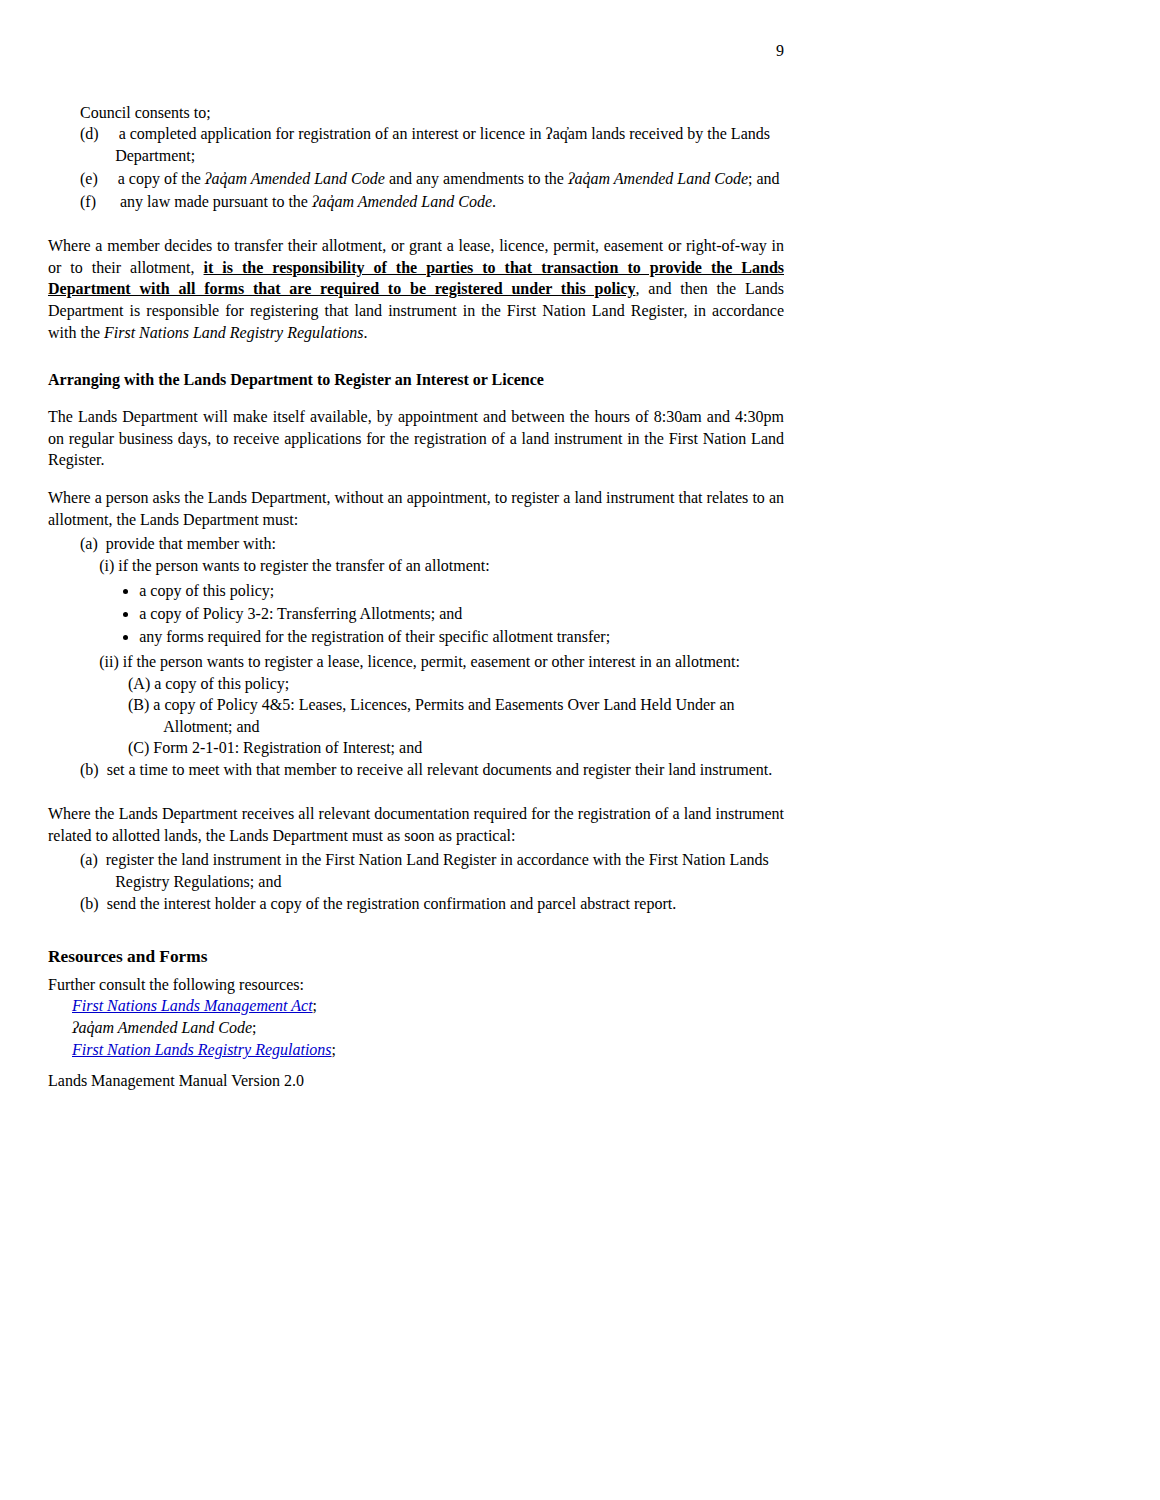9
Council consents to;
(d) a completed application for registration of an interest or licence in ʔaq̓am lands received by the Lands Department;
(e) a copy of the ʔaq̓am Amended Land Code and any amendments to the ʔaq̓am Amended Land Code; and
(f) any law made pursuant to the ʔaq̓am Amended Land Code.
Where a member decides to transfer their allotment, or grant a lease, licence, permit, easement or right-of-way in or to their allotment, it is the responsibility of the parties to that transaction to provide the Lands Department with all forms that are required to be registered under this policy, and then the Lands Department is responsible for registering that land instrument in the First Nation Land Register, in accordance with the First Nations Land Registry Regulations.
Arranging with the Lands Department to Register an Interest or Licence
The Lands Department will make itself available, by appointment and between the hours of 8:30am and 4:30pm on regular business days, to receive applications for the registration of a land instrument in the First Nation Land Register.
Where a person asks the Lands Department, without an appointment, to register a land instrument that relates to an allotment, the Lands Department must:
(a) provide that member with:
(i) if the person wants to register the transfer of an allotment:
a copy of this policy;
a copy of Policy 3-2: Transferring Allotments; and
any forms required for the registration of their specific allotment transfer;
(ii) if the person wants to register a lease, licence, permit, easement or other interest in an allotment:
(A) a copy of this policy;
(B) a copy of Policy 4&5: Leases, Licences, Permits and Easements Over Land Held Under an Allotment; and
(C) Form 2-1-01: Registration of Interest; and
(b) set a time to meet with that member to receive all relevant documents and register their land instrument.
Where the Lands Department receives all relevant documentation required for the registration of a land instrument related to allotted lands, the Lands Department must as soon as practical:
(a) register the land instrument in the First Nation Land Register in accordance with the First Nation Lands Registry Regulations; and
(b) send the interest holder a copy of the registration confirmation and parcel abstract report.
Resources and Forms
Further consult the following resources:
First Nations Lands Management Act;
ʔaq̓am Amended Land Code;
First Nation Lands Registry Regulations;
Lands Management Manual Version 2.0